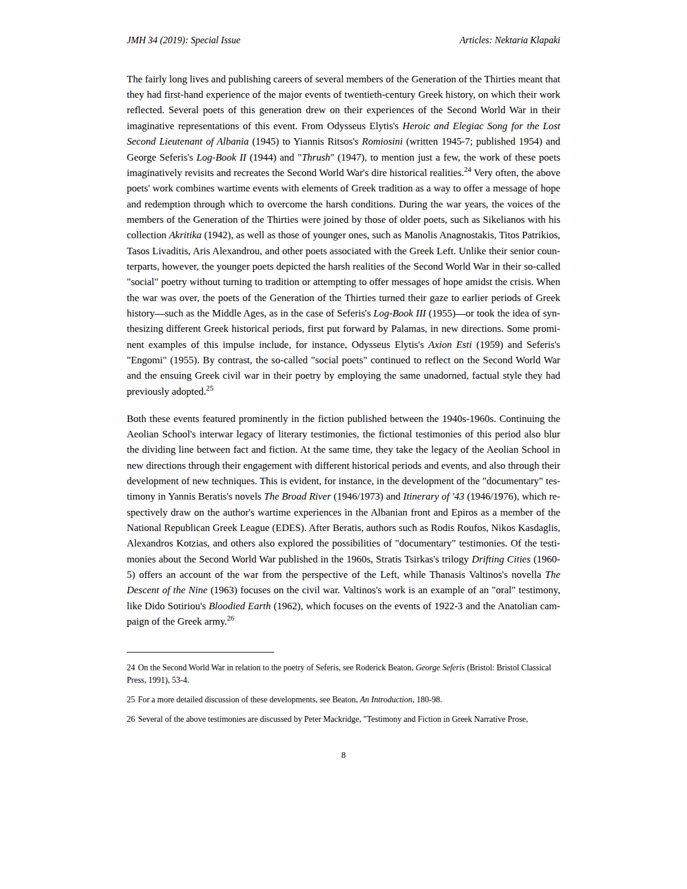JMH 34 (2019): Special Issue Articles: Nektaria Klapaki
The fairly long lives and publishing careers of several members of the Generation of the Thirties meant that they had first-hand experience of the major events of twentieth-century Greek history, on which their work reflected. Several poets of this generation drew on their experiences of the Second World War in their imaginative representations of this event. From Odysseus Elytis's Heroic and Elegiac Song for the Lost Second Lieutenant of Albania (1945) to Yiannis Ritsos's Romiosini (written 1945-7; published 1954) and George Seferis's Log-Book II (1944) and "Thrush" (1947), to mention just a few, the work of these poets imaginatively revisits and recreates the Second World War's dire historical realities.24 Very often, the above poets' work combines wartime events with elements of Greek tradition as a way to offer a message of hope and redemption through which to overcome the harsh conditions. During the war years, the voices of the members of the Generation of the Thirties were joined by those of older poets, such as Sikelianos with his collection Akritika (1942), as well as those of younger ones, such as Manolis Anagnostakis, Titos Patrikios, Tasos Livaditis, Aris Alexandrou, and other poets associated with the Greek Left. Unlike their senior counterparts, however, the younger poets depicted the harsh realities of the Second World War in their so-called "social" poetry without turning to tradition or attempting to offer messages of hope amidst the crisis. When the war was over, the poets of the Generation of the Thirties turned their gaze to earlier periods of Greek history—such as the Middle Ages, as in the case of Seferis's Log-Book III (1955)—or took the idea of synthesizing different Greek historical periods, first put forward by Palamas, in new directions. Some prominent examples of this impulse include, for instance, Odysseus Elytis's Axion Esti (1959) and Seferis's "Engomi" (1955). By contrast, the so-called "social poets" continued to reflect on the Second World War and the ensuing Greek civil war in their poetry by employing the same unadorned, factual style they had previously adopted.25
Both these events featured prominently in the fiction published between the 1940s-1960s. Continuing the Aeolian School's interwar legacy of literary testimonies, the fictional testimonies of this period also blur the dividing line between fact and fiction. At the same time, they take the legacy of the Aeolian School in new directions through their engagement with different historical periods and events, and also through their development of new techniques. This is evident, for instance, in the development of the "documentary" testimony in Yannis Beratis's novels The Broad River (1946/1973) and Itinerary of '43 (1946/1976), which respectively draw on the author's wartime experiences in the Albanian front and Epiros as a member of the National Republican Greek League (EDES). After Beratis, authors such as Rodis Roufos, Nikos Kasdaglis, Alexandros Kotzias, and others also explored the possibilities of "documentary" testimonies. Of the testimonies about the Second World War published in the 1960s, Stratis Tsirkas's trilogy Drifting Cities (1960-5) offers an account of the war from the perspective of the Left, while Thanasis Valtinos's novella The Descent of the Nine (1963) focuses on the civil war. Valtinos's work is an example of an "oral" testimony, like Dido Sotiriou's Bloodied Earth (1962), which focuses on the events of 1922-3 and the Anatolian campaign of the Greek army.26
24 On the Second World War in relation to the poetry of Seferis, see Roderick Beaton, George Seferis (Bristol: Bristol Classical Press, 1991), 53-4.
25 For a more detailed discussion of these developments, see Beaton, An Introduction, 180-98.
26 Several of the above testimonies are discussed by Peter Mackridge, "Testimony and Fiction in Greek Narrative Prose,
8